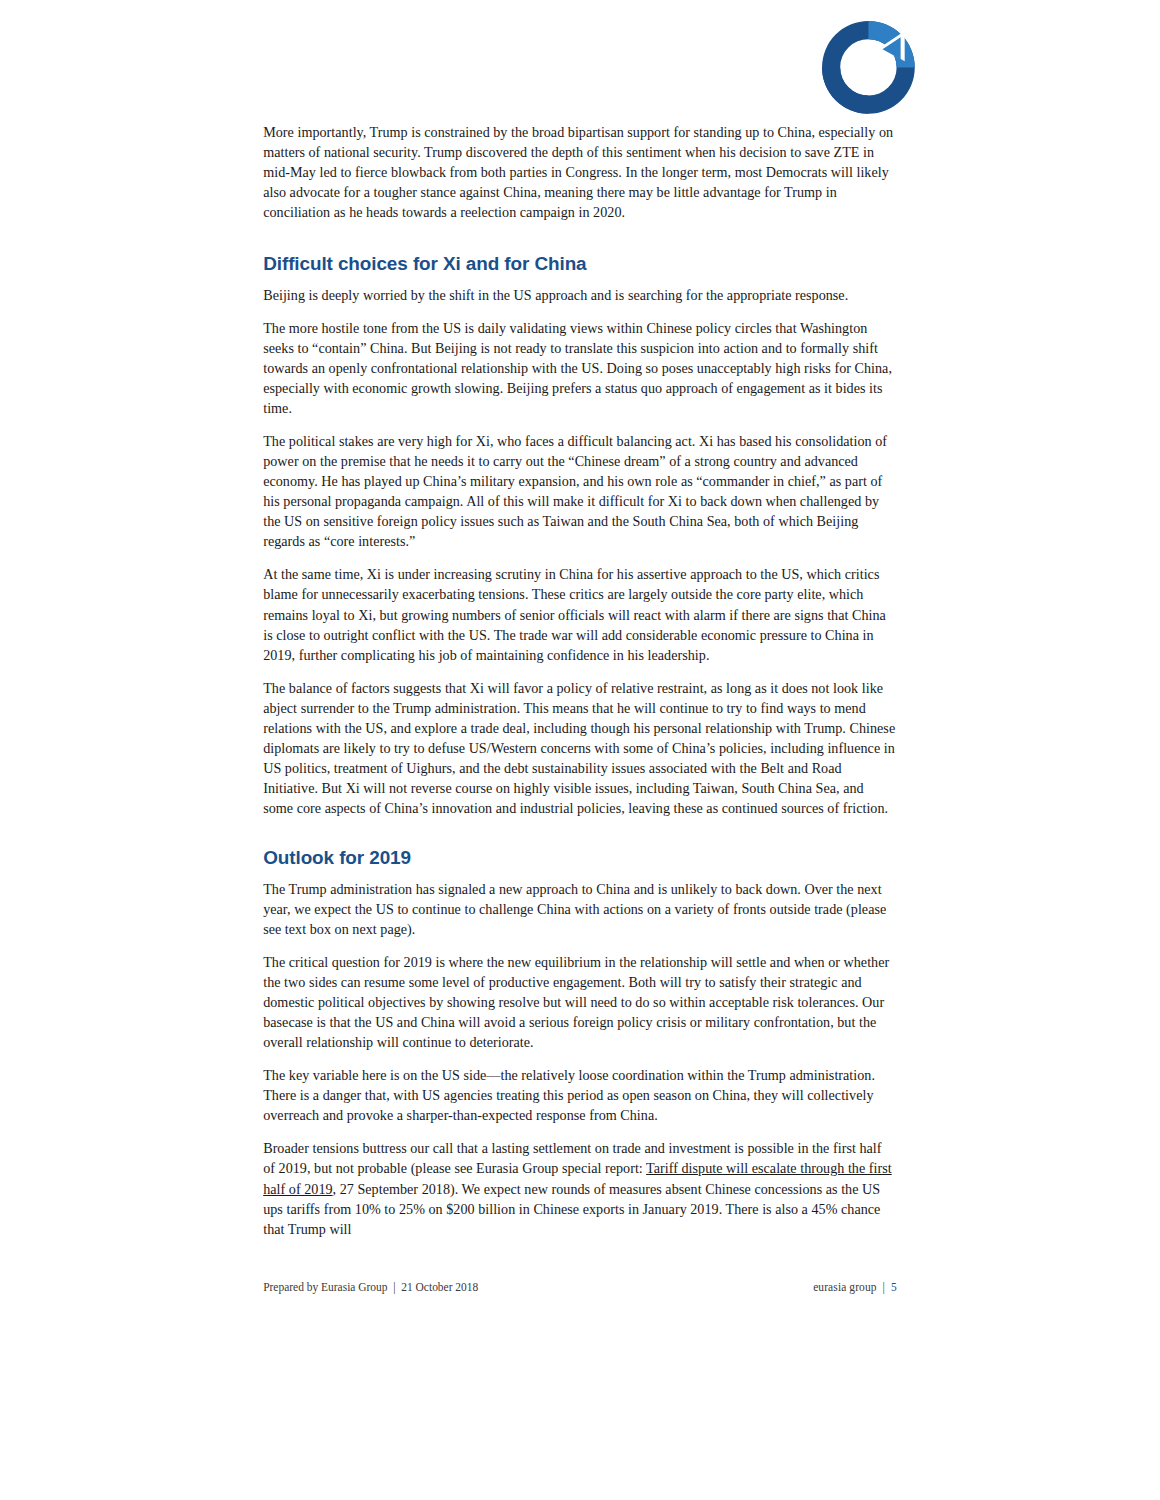More importantly, Trump is constrained by the broad bipartisan support for standing up to China, especially on matters of national security. Trump discovered the depth of this sentiment when his decision to save ZTE in mid-May led to fierce blowback from both parties in Congress. In the longer term, most Democrats will likely also advocate for a tougher stance against China, meaning there may be little advantage for Trump in conciliation as he heads towards a reelection campaign in 2020.
Difficult choices for Xi and for China
Beijing is deeply worried by the shift in the US approach and is searching for the appropriate response.
The more hostile tone from the US is daily validating views within Chinese policy circles that Washington seeks to “contain” China. But Beijing is not ready to translate this suspicion into action and to formally shift towards an openly confrontational relationship with the US. Doing so poses unacceptably high risks for China, especially with economic growth slowing. Beijing prefers a status quo approach of engagement as it bides its time.
The political stakes are very high for Xi, who faces a difficult balancing act. Xi has based his consolidation of power on the premise that he needs it to carry out the “Chinese dream” of a strong country and advanced economy. He has played up China’s military expansion, and his own role as “commander in chief,” as part of his personal propaganda campaign. All of this will make it difficult for Xi to back down when challenged by the US on sensitive foreign policy issues such as Taiwan and the South China Sea, both of which Beijing regards as “core interests.”
At the same time, Xi is under increasing scrutiny in China for his assertive approach to the US, which critics blame for unnecessarily exacerbating tensions. These critics are largely outside the core party elite, which remains loyal to Xi, but growing numbers of senior officials will react with alarm if there are signs that China is close to outright conflict with the US. The trade war will add considerable economic pressure to China in 2019, further complicating his job of maintaining confidence in his leadership.
The balance of factors suggests that Xi will favor a policy of relative restraint, as long as it does not look like abject surrender to the Trump administration. This means that he will continue to try to find ways to mend relations with the US, and explore a trade deal, including though his personal relationship with Trump. Chinese diplomats are likely to try to defuse US/Western concerns with some of China’s policies, including influence in US politics, treatment of Uighurs, and the debt sustainability issues associated with the Belt and Road Initiative. But Xi will not reverse course on highly visible issues, including Taiwan, South China Sea, and some core aspects of China’s innovation and industrial policies, leaving these as continued sources of friction.
Outlook for 2019
The Trump administration has signaled a new approach to China and is unlikely to back down. Over the next year, we expect the US to continue to challenge China with actions on a variety of fronts outside trade (please see text box on next page).
The critical question for 2019 is where the new equilibrium in the relationship will settle and when or whether the two sides can resume some level of productive engagement. Both will try to satisfy their strategic and domestic political objectives by showing resolve but will need to do so within acceptable risk tolerances. Our basecase is that the US and China will avoid a serious foreign policy crisis or military confrontation, but the overall relationship will continue to deteriorate.
The key variable here is on the US side—the relatively loose coordination within the Trump administration. There is a danger that, with US agencies treating this period as open season on China, they will collectively overreach and provoke a sharper-than-expected response from China.
Broader tensions buttress our call that a lasting settlement on trade and investment is possible in the first half of 2019, but not probable (please see Eurasia Group special report: Tariff dispute will escalate through the first half of 2019, 27 September 2018). We expect new rounds of measures absent Chinese concessions as the US ups tariffs from 10% to 25% on $200 billion in Chinese exports in January 2019. There is also a 45% chance that Trump will
Prepared by Eurasia Group | 21 October 2018
eurasia group | 5